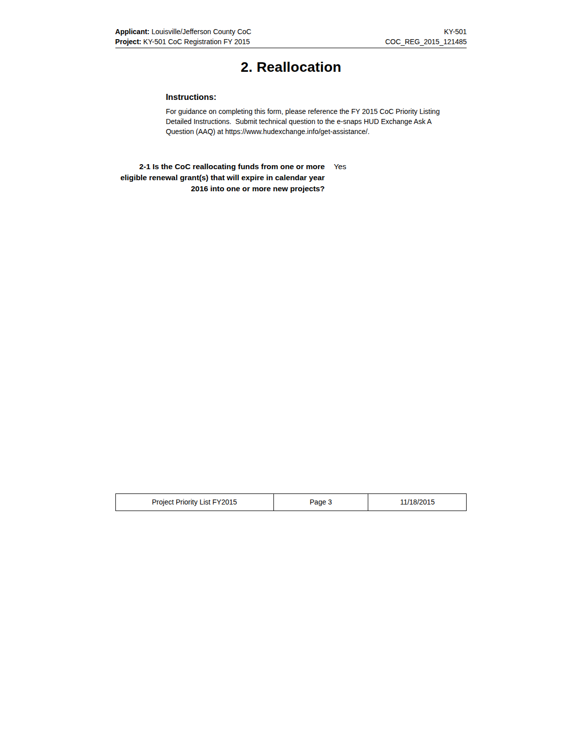Applicant: Louisville/Jefferson County CoC
KY-501
Project: KY-501 CoC Registration FY 2015
COC_REG_2015_121485
2. Reallocation
Instructions:
For guidance on completing this form, please reference the FY 2015 CoC Priority Listing Detailed Instructions. Submit technical question to the e-snaps HUD Exchange Ask A Question (AAQ) at https://www.hudexchange.info/get-assistance/.
2-1 Is the CoC reallocating funds from one or more eligible renewal grant(s) that will expire in calendar year 2016 into one or more new projects?
Yes
| Project Priority List FY2015 | Page 3 | 11/18/2015 |